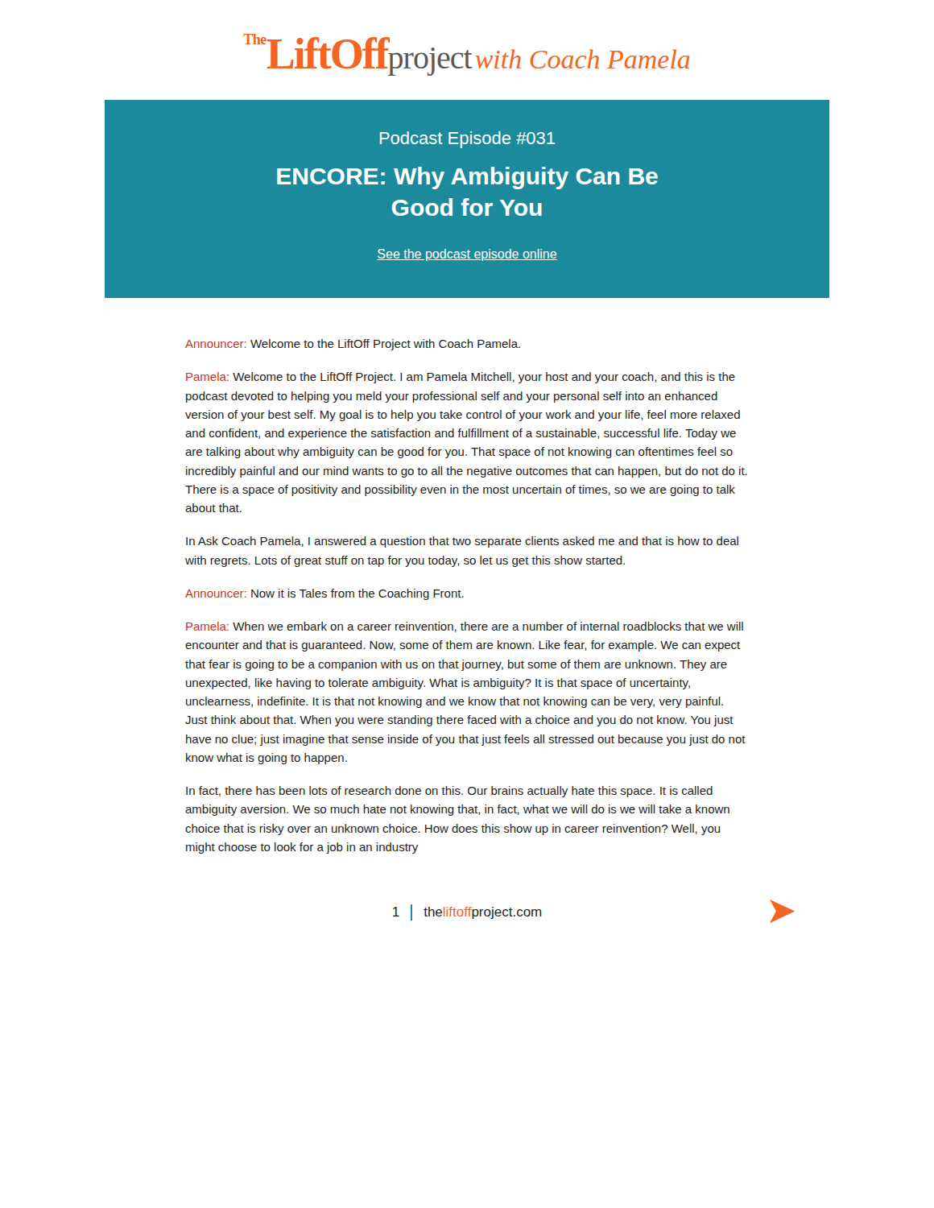The LiftOff project with Coach Pamela
Podcast Episode #031
ENCORE: Why Ambiguity Can Be
Good for You
See the podcast episode online
Announcer: Welcome to the LiftOff Project with Coach Pamela.
Pamela: Welcome to the LiftOff Project. I am Pamela Mitchell, your host and your coach, and this is the podcast devoted to helping you meld your professional self and your personal self into an enhanced version of your best self. My goal is to help you take control of your work and your life, feel more relaxed and confident, and experience the satisfaction and fulfillment of a sustainable, successful life. Today we are talking about why ambiguity can be good for you. That space of not knowing can oftentimes feel so incredibly painful and our mind wants to go to all the negative outcomes that can happen, but do not do it. There is a space of positivity and possibility even in the most uncertain of times, so we are going to talk about that.
In Ask Coach Pamela, I answered a question that two separate clients asked me and that is how to deal with regrets. Lots of great stuff on tap for you today, so let us get this show started.
Announcer: Now it is Tales from the Coaching Front.
Pamela: When we embark on a career reinvention, there are a number of internal roadblocks that we will encounter and that is guaranteed. Now, some of them are known. Like fear, for example. We can expect that fear is going to be a companion with us on that journey, but some of them are unknown. They are unexpected, like having to tolerate ambiguity. What is ambiguity? It is that space of uncertainty, unclearness, indefinite. It is that not knowing and we know that not knowing can be very, very painful. Just think about that. When you were standing there faced with a choice and you do not know. You just have no clue; just imagine that sense inside of you that just feels all stressed out because you just do not know what is going to happen.
In fact, there has been lots of research done on this. Our brains actually hate this space. It is called ambiguity aversion. We so much hate not knowing that, in fact, what we will do is we will take a known choice that is risky over an unknown choice. How does this show up in career reinvention? Well, you might choose to look for a job in an industry
1 theliftoffproject.com ➤